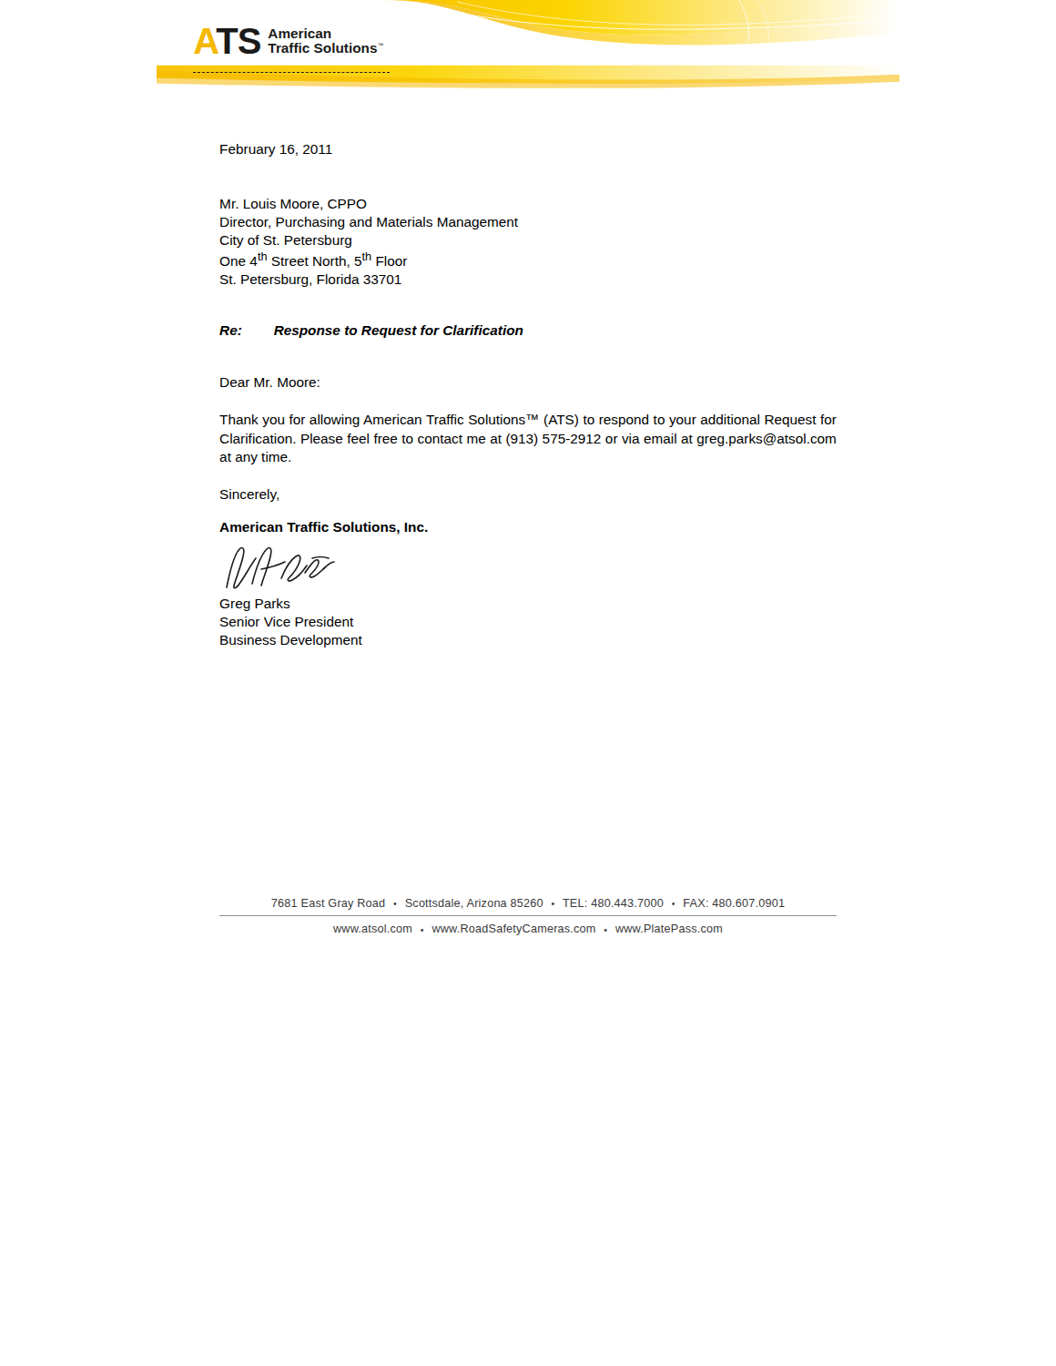ATS
American
Traffic Solutions™
February 16, 2011
Mr. Louis Moore, CPPO
Director, Purchasing and Materials Management
City of St. Petersburg
One 4th Street North, 5th Floor
St. Petersburg, Florida 33701
Re: Response to Request for Clarification
Dear Mr. Moore:
Thank you for allowing American Traffic Solutions™ (ATS) to respond to your additional Request for Clarification. Please feel free to contact me at (913) 575-2912 or via email at greg.parks@atsol.com at any time.
Sincerely,
American Traffic Solutions, Inc.
Greg Parks
Senior Vice President
Business Development
7681 East Gray Road • Scottsdale, Arizona 85260 • TEL: 480.443.7000 • FAX: 480.607.0901
www.atsol.com • www.RoadSafetyCameras.com • www.PlatePass.com